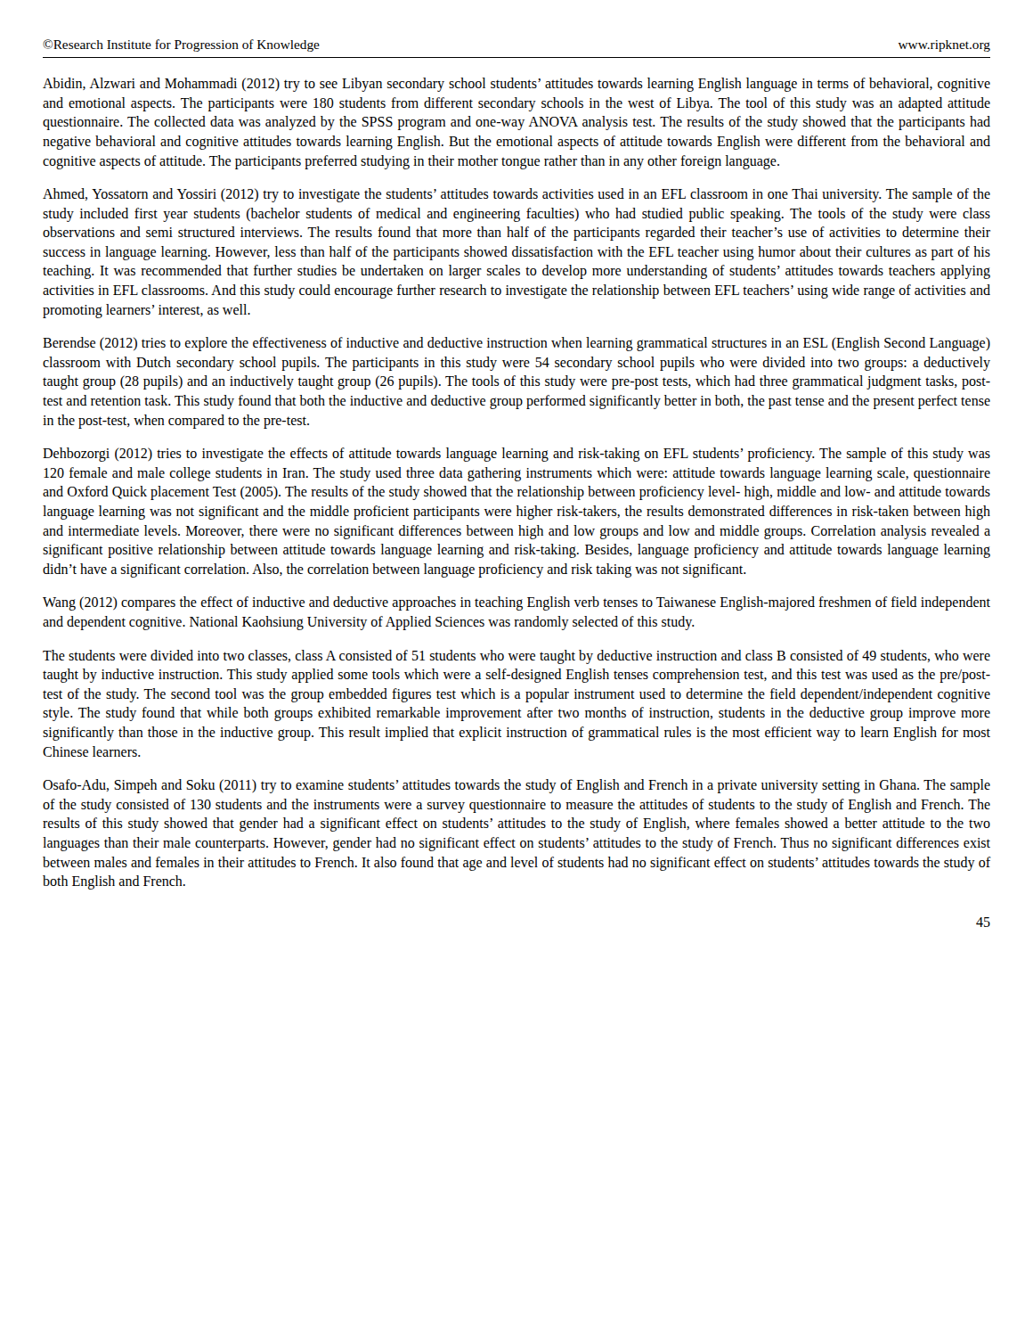©Research Institute for Progression of Knowledge www.ripknet.org
Abidin, Alzwari and Mohammadi (2012) try to see Libyan secondary school students’ attitudes towards learning English language in terms of behavioral, cognitive and emotional aspects. The participants were 180 students from different secondary schools in the west of Libya. The tool of this study was an adapted attitude questionnaire. The collected data was analyzed by the SPSS program and one-way ANOVA analysis test. The results of the study showed that the participants had negative behavioral and cognitive attitudes towards learning English. But the emotional aspects of attitude towards English were different from the behavioral and cognitive aspects of attitude. The participants preferred studying in their mother tongue rather than in any other foreign language.
Ahmed, Yossatorn and Yossiri (2012) try to investigate the students’ attitudes towards activities used in an EFL classroom in one Thai university. The sample of the study included first year students (bachelor students of medical and engineering faculties) who had studied public speaking. The tools of the study were class observations and semi structured interviews. The results found that more than half of the participants regarded their teacher’s use of activities to determine their success in language learning. However, less than half of the participants showed dissatisfaction with the EFL teacher using humor about their cultures as part of his teaching. It was recommended that further studies be undertaken on larger scales to develop more understanding of students’ attitudes towards teachers applying activities in EFL classrooms. And this study could encourage further research to investigate the relationship between EFL teachers’ using wide range of activities and promoting learners’ interest, as well.
Berendse (2012) tries to explore the effectiveness of inductive and deductive instruction when learning grammatical structures in an ESL (English Second Language) classroom with Dutch secondary school pupils. The participants in this study were 54 secondary school pupils who were divided into two groups: a deductively taught group (28 pupils) and an inductively taught group (26 pupils). The tools of this study were pre-post tests, which had three grammatical judgment tasks, post-test and retention task. This study found that both the inductive and deductive group performed significantly better in both, the past tense and the present perfect tense in the post-test, when compared to the pre-test.
Dehbozorgi (2012) tries to investigate the effects of attitude towards language learning and risk-taking on EFL students’ proficiency. The sample of this study was 120 female and male college students in Iran. The study used three data gathering instruments which were: attitude towards language learning scale, questionnaire and Oxford Quick placement Test (2005). The results of the study showed that the relationship between proficiency level- high, middle and low- and attitude towards language learning was not significant and the middle proficient participants were higher risk-takers, the results demonstrated differences in risk-taken between high and intermediate levels. Moreover, there were no significant differences between high and low groups and low and middle groups. Correlation analysis revealed a significant positive relationship between attitude towards language learning and risk-taking. Besides, language proficiency and attitude towards language learning didn’t have a significant correlation. Also, the correlation between language proficiency and risk taking was not significant.
Wang (2012) compares the effect of inductive and deductive approaches in teaching English verb tenses to Taiwanese English-majored freshmen of field independent and dependent cognitive. National Kaohsiung University of Applied Sciences was randomly selected of this study.
The students were divided into two classes, class A consisted of 51 students who were taught by deductive instruction and class B consisted of 49 students, who were taught by inductive instruction. This study applied some tools which were a self-designed English tenses comprehension test, and this test was used as the pre/post- test of the study. The second tool was the group embedded figures test which is a popular instrument used to determine the field dependent/independent cognitive style. The study found that while both groups exhibited remarkable improvement after two months of instruction, students in the deductive group improve more significantly than those in the inductive group. This result implied that explicit instruction of grammatical rules is the most efficient way to learn English for most Chinese learners.
Osafo-Adu, Simpeh and Soku (2011) try to examine students’ attitudes towards the study of English and French in a private university setting in Ghana. The sample of the study consisted of 130 students and the instruments were a survey questionnaire to measure the attitudes of students to the study of English and French. The results of this study showed that gender had a significant effect on students’ attitudes to the study of English, where females showed a better attitude to the two languages than their male counterparts. However, gender had no significant effect on students’ attitudes to the study of French. Thus no significant differences exist between males and females in their attitudes to French. It also found that age and level of students had no significant effect on students’ attitudes towards the study of both English and French.
45